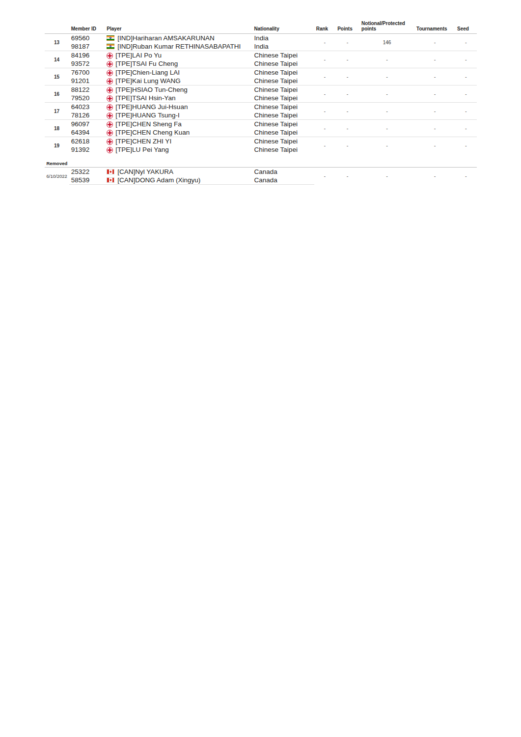| | Member ID | Player | Nationality | Rank | Points | Notional/Protected points | Tournaments | Seed |
| --- | --- | --- | --- | --- | --- | --- | --- | --- |
| 13 | 69560 | [IND]Hariharan AMSAKARUNAN | India | - | - | 146 | - | - |
| 98187 | [IND]Ruban Kumar RETHINASABAPATHI | India |
| 14 | 84196 | [TPE]LAI Po Yu | Chinese Taipei | - | - | - | - | - |
| 93572 | [TPE]TSAI Fu Cheng | Chinese Taipei |
| 15 | 76700 | [TPE]Chien-Liang LAI | Chinese Taipei | - | - | - | - | - |
| 91201 | [TPE]Kai Lung WANG | Chinese Taipei |
| 16 | 88122 | [TPE]HSIAO Tun-Cheng | Chinese Taipei | - | - | - | - | - |
| 79520 | [TPE]TSAI Hsin-Yan | Chinese Taipei |
| 17 | 64023 | [TPE]HUANG Jui-Hsuan | Chinese Taipei | - | - | - | - | - |
| 78126 | [TPE]HUANG Tsung-I | Chinese Taipei |
| 18 | 96097 | [TPE]CHEN Sheng Fa | Chinese Taipei | - | - | - | - | - |
| 64394 | [TPE]CHEN Cheng Kuan | Chinese Taipei |
| 19 | 62618 | [TPE]CHEN ZHI YI | Chinese Taipei | - | - | - | - | - |
| 91392 | [TPE]LU Pei Yang | Chinese Taipei |
| Removed |
| 6/10/2022 | 25322 | [CAN]Nyl YAKURA | Canada | - | - | - | - | - |
| 58539 | [CAN]DONG Adam (Xingyu) | Canada |